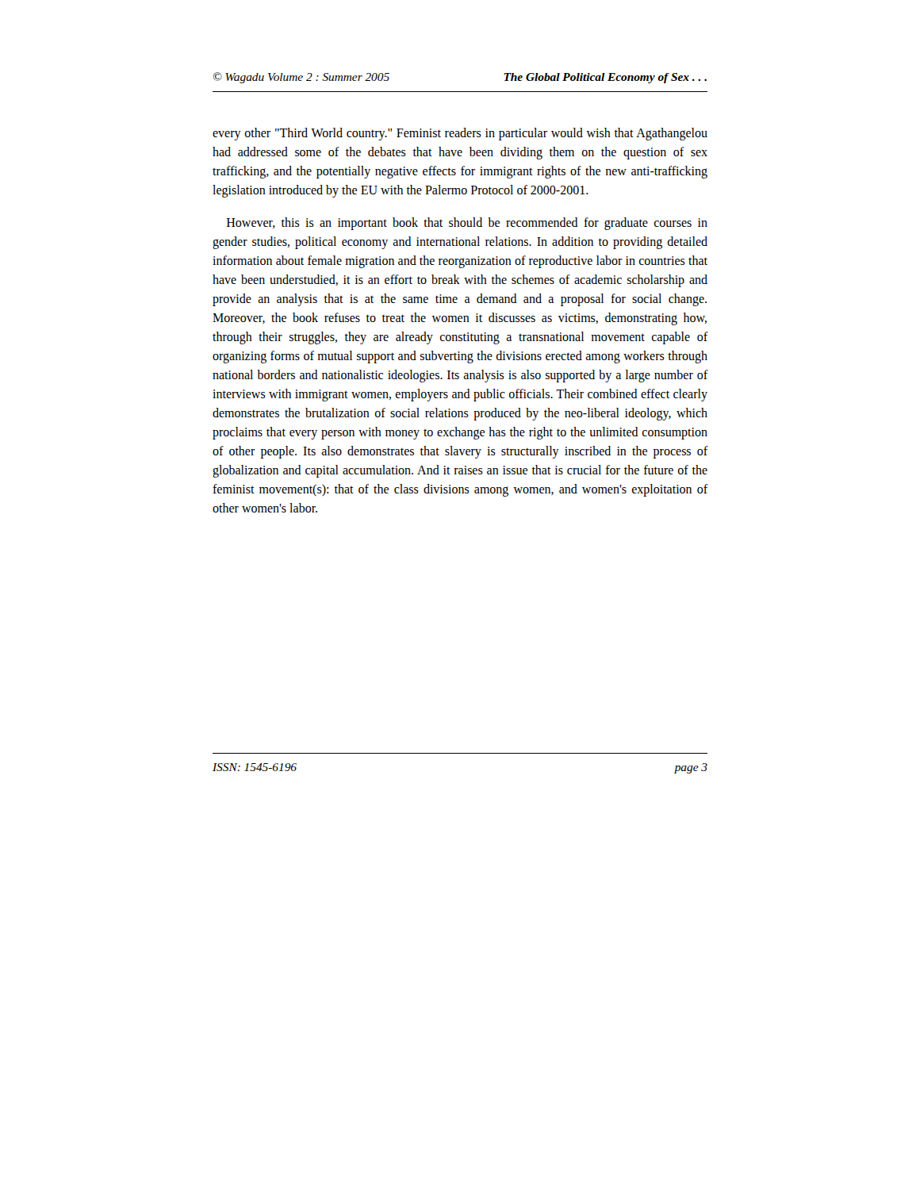© Wagadu Volume 2 : Summer 2005 The Global Political Economy of Sex . . .
every other "Third World country." Feminist readers in particular would wish that Agathangelou had addressed some of the debates that have been dividing them on the question of sex trafficking, and the potentially negative effects for immigrant rights of the new anti-trafficking legislation introduced by the EU with the Palermo Protocol of 2000-2001.
However, this is an important book that should be recommended for graduate courses in gender studies, political economy and international relations. In addition to providing detailed information about female migration and the reorganization of reproductive labor in countries that have been understudied, it is an effort to break with the schemes of academic scholarship and provide an analysis that is at the same time a demand and a proposal for social change. Moreover, the book refuses to treat the women it discusses as victims, demonstrating how, through their struggles, they are already constituting a transnational movement capable of organizing forms of mutual support and subverting the divisions erected among workers through national borders and nationalistic ideologies. Its analysis is also supported by a large number of interviews with immigrant women, employers and public officials. Their combined effect clearly demonstrates the brutalization of social relations produced by the neo-liberal ideology, which proclaims that every person with money to exchange has the right to the unlimited consumption of other people. Its also demonstrates that slavery is structurally inscribed in the process of globalization and capital accumulation. And it raises an issue that is crucial for the future of the feminist movement(s): that of the class divisions among women, and women's exploitation of other women's labor.
ISSN: 1545-6196 page 3